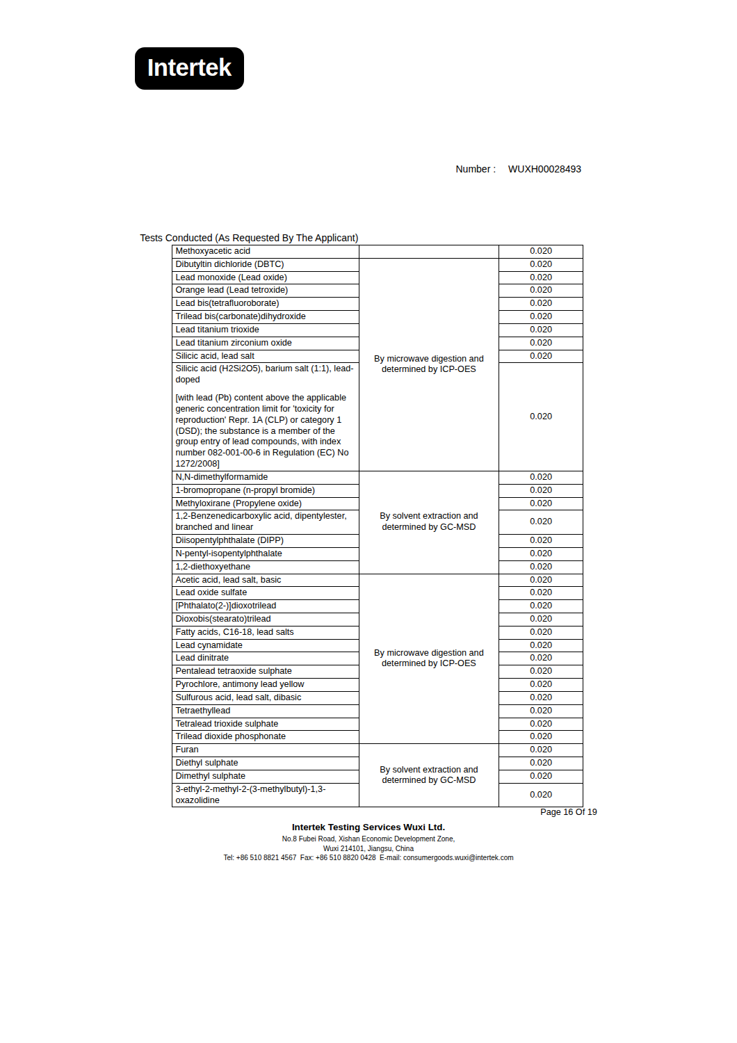Intertek
Number : WUXH00028493
Tests Conducted (As Requested By The Applicant)
| Methoxyacetic acid | | 0.020 |
| Dibutyltin dichloride (DBTC) | By microwave digestion and determined by ICP-OES | 0.020 |
| Lead monoxide (Lead oxide) | 0.020 |
| Orange lead (Lead tetroxide) | 0.020 |
| Lead bis(tetrafluoroborate) | 0.020 |
| Trilead bis(carbonate)dihydroxide | 0.020 |
| Lead titanium trioxide | 0.020 |
| Lead titanium zirconium oxide | 0.020 |
| Silicic acid, lead salt | 0.020 |
| Silicic acid (H2Si2O5), barium salt (1:1), lead-doped [with lead (Pb) content above the applicable generic concentration limit for 'toxicity for reproduction' Repr. 1A (CLP) or category 1 (DSD); the substance is a member of the group entry of lead compounds, with index number 082-001-00-6 in Regulation (EC) No 1272/2008] | 0.020 |
| N,N-dimethylformamide | By solvent extraction and determined by GC-MSD | 0.020 |
| 1-bromopropane (n-propyl bromide) | 0.020 |
| Methyloxirane (Propylene oxide) | 0.020 |
| 1,2-Benzenedicarboxylic acid, dipentylester, branched and linear | 0.020 |
| Diisopentylphthalate (DIPP) | 0.020 |
| N-pentyl-isopentylphthalate | 0.020 |
| 1,2-diethoxyethane | 0.020 |
| Acetic acid, lead salt, basic | By microwave digestion and determined by ICP-OES | 0.020 |
| Lead oxide sulfate | 0.020 |
| [Phthalato(2-)]dioxotrilead | 0.020 |
| Dioxobis(stearato)trilead | 0.020 |
| Fatty acids, C16-18, lead salts | 0.020 |
| Lead cynamidate | 0.020 |
| Lead dinitrate | 0.020 |
| Pentalead tetraoxide sulphate | 0.020 |
| Pyrochlore, antimony lead yellow | 0.020 |
| Sulfurous acid, lead salt, dibasic | 0.020 |
| Tetraethyllead | 0.020 |
| Tetralead trioxide sulphate | 0.020 |
| Trilead dioxide phosphonate | 0.020 |
| Furan | By solvent extraction and determined by GC-MSD | 0.020 |
| Diethyl sulphate | 0.020 |
| Dimethyl sulphate | 0.020 |
| 3-ethyl-2-methyl-2-(3-methylbutyl)-1,3-oxazolidine | 0.020 |
Page 16 Of 19
Intertek Testing Services Wuxi Ltd.
No.8 Fubei Road, Xishan Economic Development Zone,
Wuxi 214101, Jiangsu, China
Tel: +86 510 8821 4567 Fax: +86 510 8820 0428 E-mail: consumergoods.wuxi@intertek.com